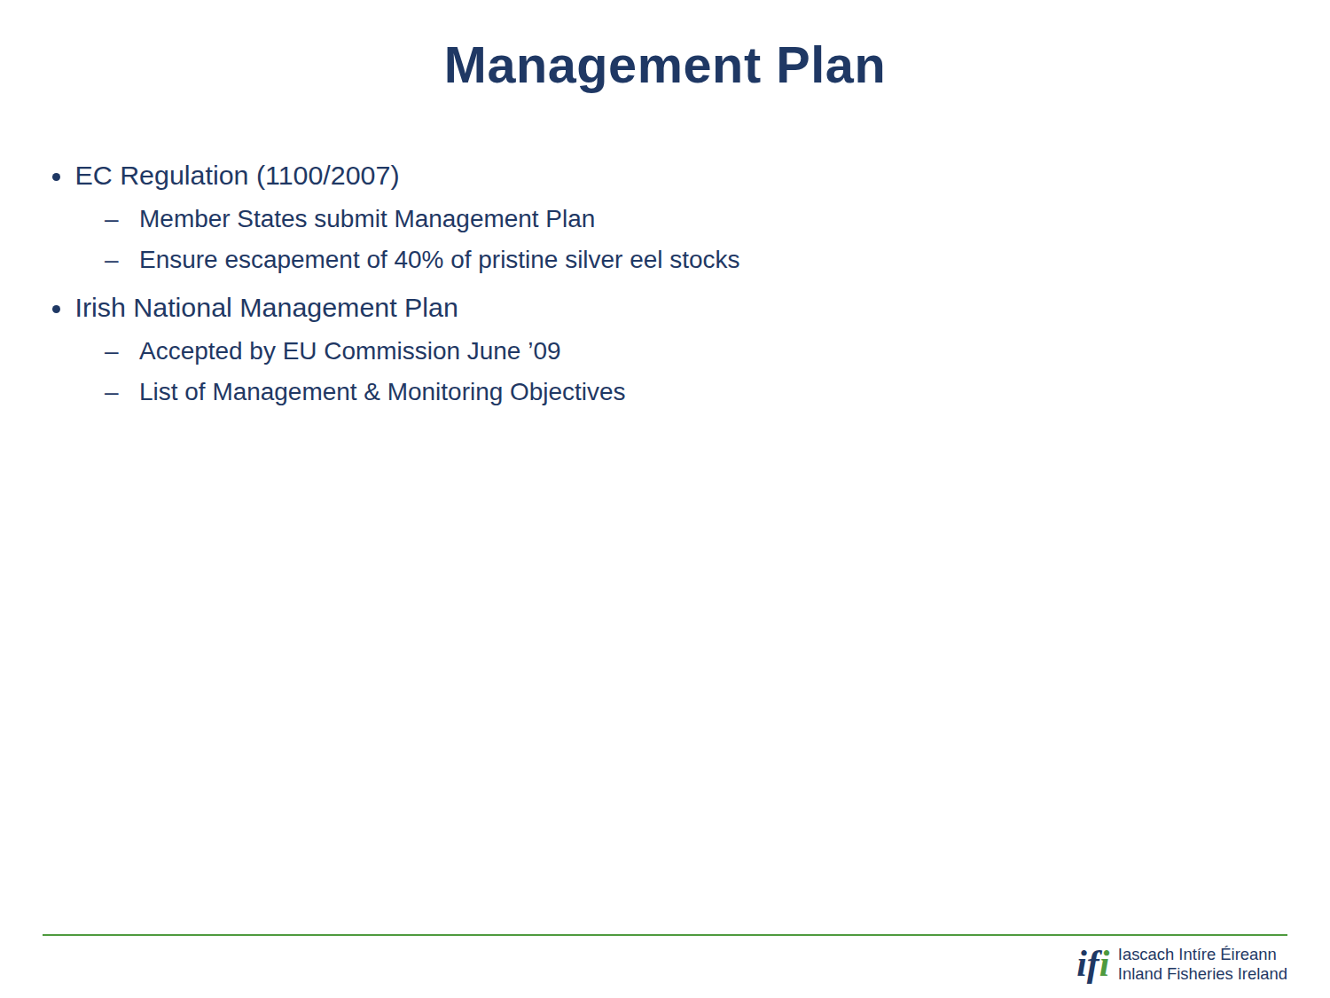Management Plan
EC Regulation (1100/2007)
Member States submit Management Plan
Ensure escapement of 40% of pristine silver eel stocks
Irish National Management Plan
Accepted by EU Commission June ’09
List of Management & Monitoring Objectives
ifi Iascach Intíre Éireann Inland Fisheries Ireland